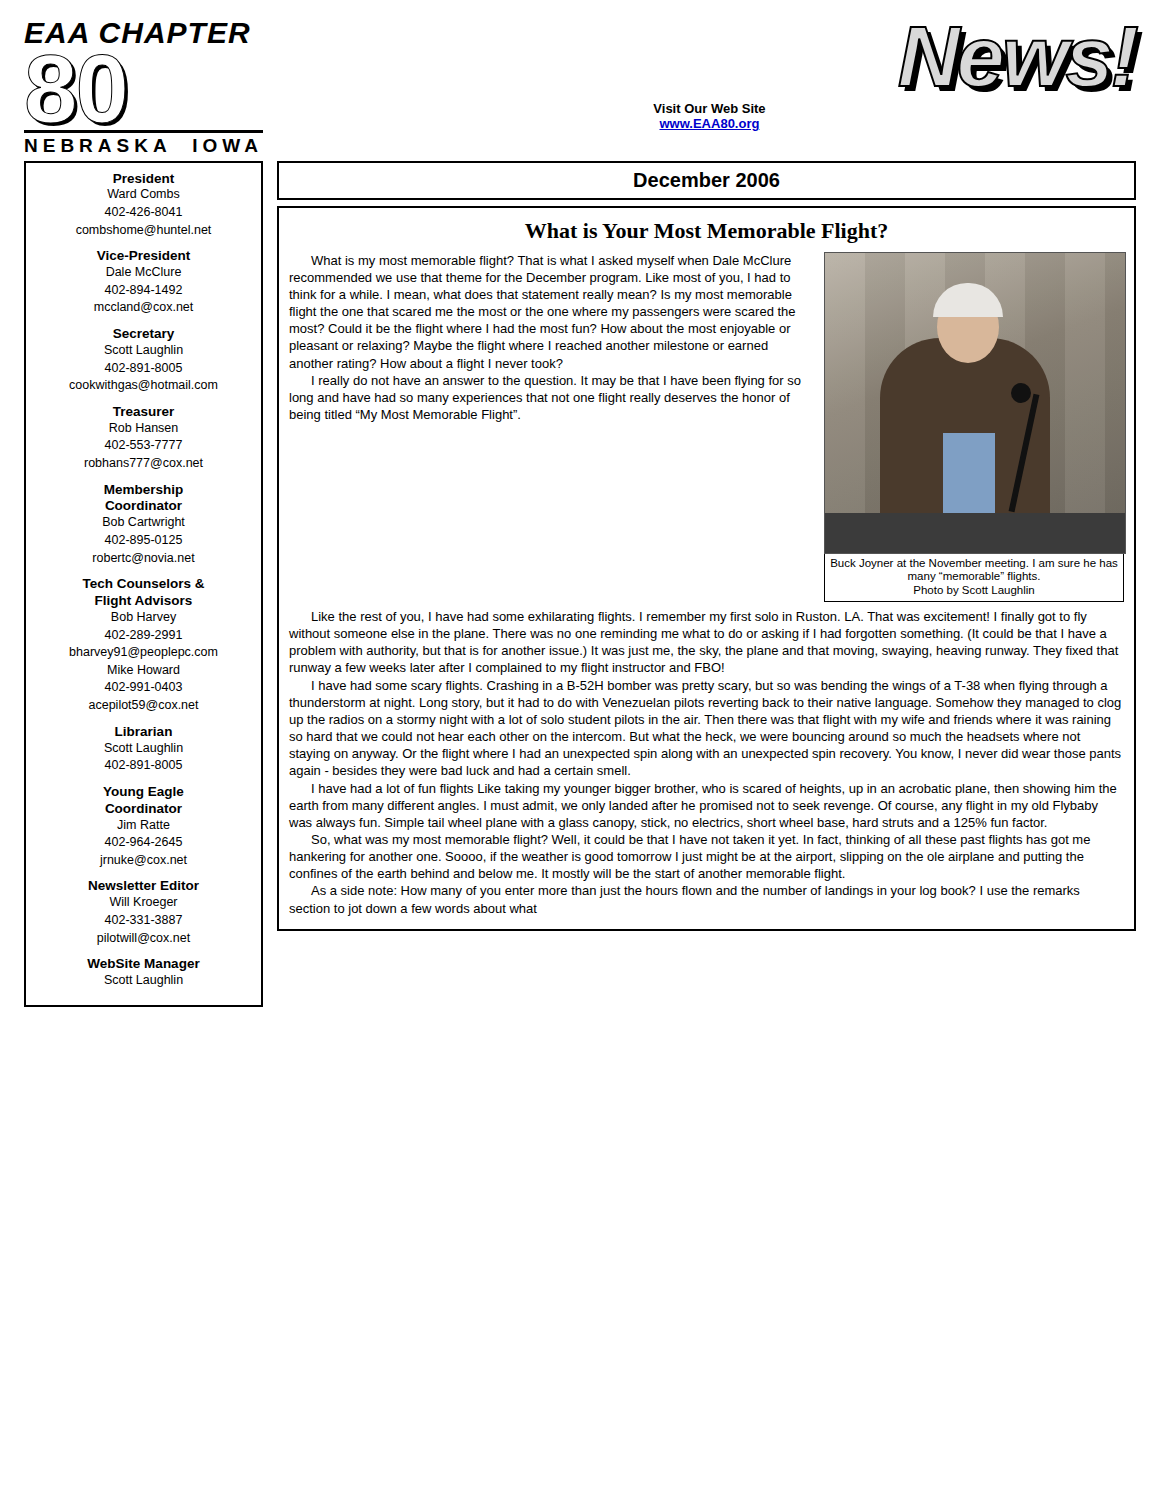EAA CHAPTER
80
NEBRASKA IOWA
News!
Visit Our Web Site
www.EAA80.org
President
Ward Combs
402-426-8041
combshome@huntel.net
Vice-President
Dale McClure
402-894-1492
mccland@cox.net
Secretary
Scott Laughlin
402-891-8005
cookwithgas@hotmail.com
Treasurer
Rob Hansen
402-553-7777
robhans777@cox.net
Membership
Coordinator
Bob Cartwright
402-895-0125
robertc@novia.net
Tech Counselors &
Flight Advisors
Bob Harvey
402-289-2991
bharvey91@peoplepc.com
Mike Howard
402-991-0403
acepilot59@cox.net
Librarian
Scott Laughlin
402-891-8005
Young Eagle
Coordinator
Jim Ratte
402-964-2645
jrnuke@cox.net
Newsletter Editor
Will Kroeger
402-331-3887
pilotwill@cox.net
WebSite Manager
Scott Laughlin
December 2006
What is Your Most Memorable Flight?
Buck Joyner at the November meeting. I am sure he has many “memorable” flights.
Photo by Scott Laughlin
What is my most memorable flight? That is what I asked myself when Dale McClure recommended we use that theme for the December program. Like most of you, I had to think for a while. I mean, what does that statement really mean? Is my most memorable flight the one that scared me the most or the one where my passengers were scared the most? Could it be the flight where I had the most fun? How about the most enjoyable or pleasant or relaxing? Maybe the flight where I reached another milestone or earned another rating? How about a flight I never took?
I really do not have an answer to the question. It may be that I have been flying for so long and have had so many experiences that not one flight really deserves the honor of being titled “My Most Memorable Flight”.
Like the rest of you, I have had some exhilarating flights. I remember my first solo in Ruston. LA. That was excitement! I finally got to fly without someone else in the plane. There was no one reminding me what to do or asking if I had forgotten something. (It could be that I have a problem with authority, but that is for another issue.) It was just me, the sky, the plane and that moving, swaying, heaving runway. They fixed that runway a few weeks later after I complained to my flight instructor and FBO!
I have had some scary flights. Crashing in a B-52H bomber was pretty scary, but so was bending the wings of a T-38 when flying through a thunderstorm at night. Long story, but it had to do with Venezuelan pilots reverting back to their native language. Somehow they managed to clog up the radios on a stormy night with a lot of solo student pilots in the air. Then there was that flight with my wife and friends where it was raining so hard that we could not hear each other on the intercom. But what the heck, we were bouncing around so much the headsets where not staying on anyway. Or the flight where I had an unexpected spin along with an unexpected spin recovery. You know, I never did wear those pants again - besides they were bad luck and had a certain smell.
I have had a lot of fun flights Like taking my younger bigger brother, who is scared of heights, up in an acrobatic plane, then showing him the earth from many different angles. I must admit, we only landed after he promised not to seek revenge. Of course, any flight in my old Flybaby was always fun. Simple tail wheel plane with a glass canopy, stick, no electrics, short wheel base, hard struts and a 125% fun factor.
So, what was my most memorable flight? Well, it could be that I have not taken it yet. In fact, thinking of all these past flights has got me hankering for another one. Soooo, if the weather is good tomorrow I just might be at the airport, slipping on the ole airplane and putting the confines of the earth behind and below me. It mostly will be the start of another memorable flight.
As a side note: How many of you enter more than just the hours flown and the number of landings in your log book? I use the remarks section to jot down a few words about what